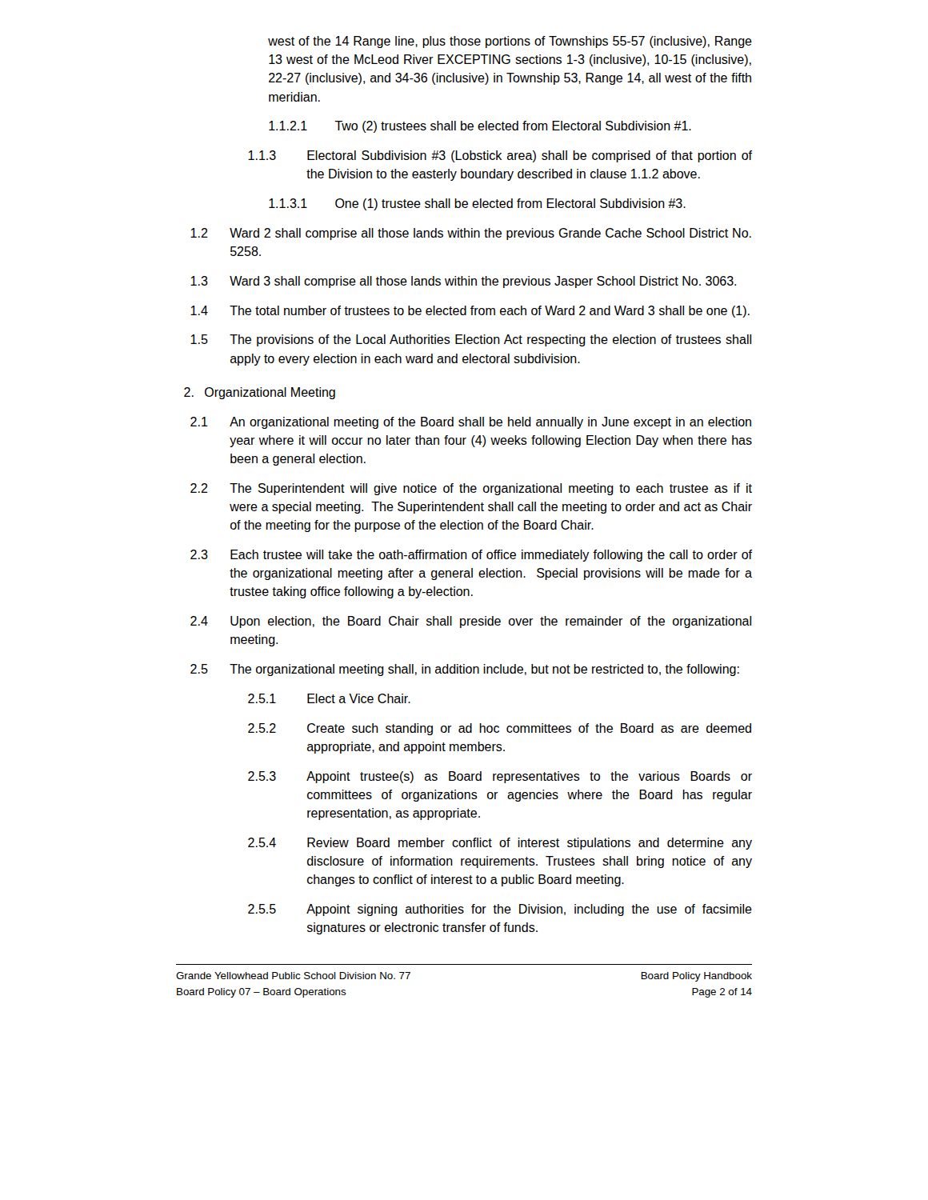west of the 14 Range line, plus those portions of Townships 55-57 (inclusive), Range 13 west of the McLeod River EXCEPTING sections 1-3 (inclusive), 10-15 (inclusive), 22-27 (inclusive), and 34-36 (inclusive) in Township 53, Range 14, all west of the fifth meridian.
1.1.2.1 Two (2) trustees shall be elected from Electoral Subdivision #1.
1.1.3 Electoral Subdivision #3 (Lobstick area) shall be comprised of that portion of the Division to the easterly boundary described in clause 1.1.2 above.
1.1.3.1 One (1) trustee shall be elected from Electoral Subdivision #3.
1.2 Ward 2 shall comprise all those lands within the previous Grande Cache School District No. 5258.
1.3 Ward 3 shall comprise all those lands within the previous Jasper School District No. 3063.
1.4 The total number of trustees to be elected from each of Ward 2 and Ward 3 shall be one (1).
1.5 The provisions of the Local Authorities Election Act respecting the election of trustees shall apply to every election in each ward and electoral subdivision.
2. Organizational Meeting
2.1 An organizational meeting of the Board shall be held annually in June except in an election year where it will occur no later than four (4) weeks following Election Day when there has been a general election.
2.2 The Superintendent will give notice of the organizational meeting to each trustee as if it were a special meeting. The Superintendent shall call the meeting to order and act as Chair of the meeting for the purpose of the election of the Board Chair.
2.3 Each trustee will take the oath-affirmation of office immediately following the call to order of the organizational meeting after a general election. Special provisions will be made for a trustee taking office following a by-election.
2.4 Upon election, the Board Chair shall preside over the remainder of the organizational meeting.
2.5 The organizational meeting shall, in addition include, but not be restricted to, the following:
2.5.1 Elect a Vice Chair.
2.5.2 Create such standing or ad hoc committees of the Board as are deemed appropriate, and appoint members.
2.5.3 Appoint trustee(s) as Board representatives to the various Boards or committees of organizations or agencies where the Board has regular representation, as appropriate.
2.5.4 Review Board member conflict of interest stipulations and determine any disclosure of information requirements. Trustees shall bring notice of any changes to conflict of interest to a public Board meeting.
2.5.5 Appoint signing authorities for the Division, including the use of facsimile signatures or electronic transfer of funds.
| Grande Yellowhead Public School Division No. 77 | Board Policy Handbook |
| Board Policy 07 – Board Operations | Page 2 of 14 |